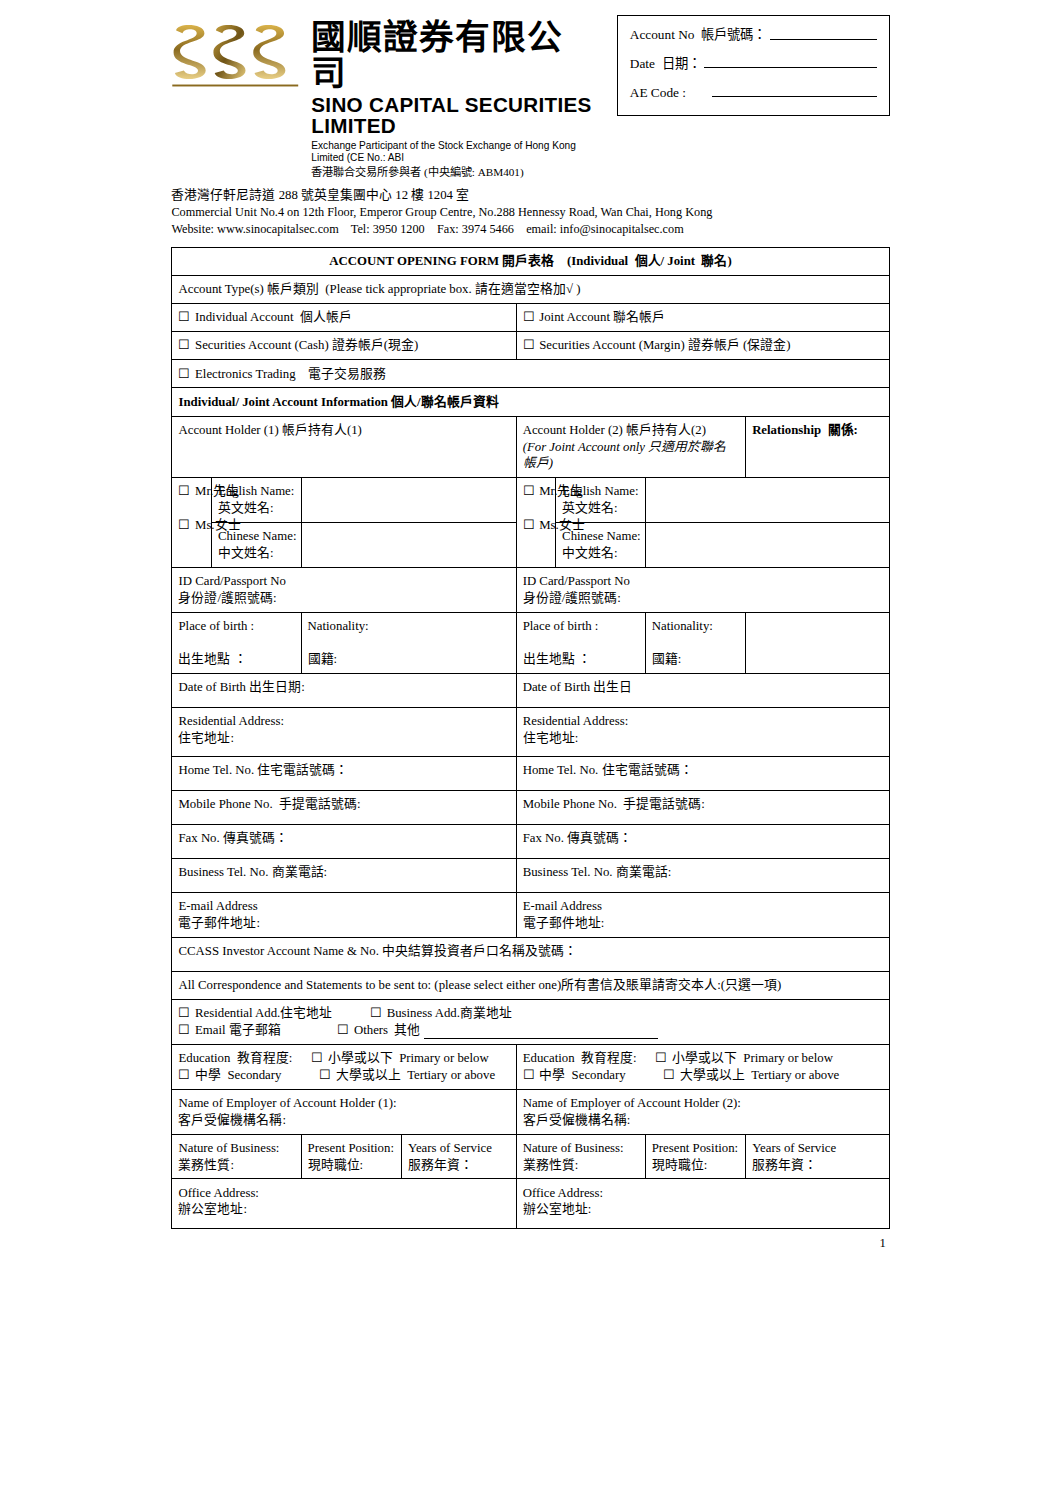國順證券有限公司
SINO CAPITAL SECURITIES LIMITED
Exchange Participant of the Stock Exchange of Hong Kong Limited (CE No.: ABI
香港聯合交易所參與者 (中央編號: ABM401)
Account No 帳戶號碼：
Date 日期：
AE Code :
香港灣仔軒尼詩道 288 號英皇集團中心 12 樓 1204 室
Commercial Unit No.4 on 12th Floor, Emperor Group Centre, No.288 Hennessy Road, Wan Chai, Hong Kong
Website: www.sinocapitalsec.com Tel: 3950 1200 Fax: 3974 5466 email: info@sinocapitalsec.com
| ACCOUNT OPENING FORM 開戶表格 (Individual 個人/ Joint 聯名) |
| Account Type(s) 帳戶類別 (Please tick appropriate box. 請在適當空格加√ ) |
| Individual Account 個人帳戶 | Joint Account 聯名帳戶 |
| Securities Account (Cash) 證券帳戶(現金) | Securities Account (Margin) 證券帳戶 (保證金) |
| Electronics Trading 電子交易服務 |
| Individual/ Joint Account Information 個人/聯名帳戶資料 |
| Account Holder (1) 帳戶持有人(1) | Account Holder (2) 帳戶持有人(2) (For Joint Account only 只適用於聯名帳戶) | Relationship 關係: |
| Mr.先生 Ms.女士 | English Name: 英文姓名: | | Mr.先生 Ms.女士 | English Name: 英文姓名: | |
| Chinese Name: 中文姓名: | | Chinese Name: 中文姓名: | |
| ID Card/Passport No 身份證/護照號碼: | ID Card/Passport No 身份證/護照號碼: |
| Place of birth : 出生地點 ： | Nationality: 國籍: | Place of birth : 出生地點 ： | Nationality: 國籍: | |
| Date of Birth 出生日期: | Date of Birth 出生日 |
| Residential Address: 住宅地址: | Residential Address: 住宅地址: |
| Home Tel. No. 住宅電話號碼： | Home Tel. No. 住宅電話號碼： |
| Mobile Phone No. 手提電話號碼: | Mobile Phone No. 手提電話號碼: |
| Fax No. 傳真號碼： | Fax No. 傳真號碼： |
| Business Tel. No. 商業電話: | Business Tel. No. 商業電話: |
| E-mail Address 電子郵件地址: | E-mail Address 電子郵件地址: |
| CCASS Investor Account Name & No. 中央結算投資者戶口名稱及號碼： |
| All Correspondence and Statements to be sent to: (please select either one)所有書信及賬單請寄交本人:(只選一項) |
| Residential Add.住宅地址 Business Add.商業地址 Email 電子郵箱 Others 其他 |
| Education 教育程度: 小學或以下 Primary or below 中學 Secondary 大學或以上 Tertiary or above | Education 教育程度: 小學或以下 Primary or below 中學 Secondary 大學或以上 Tertiary or above |
| Name of Employer of Account Holder (1): 客戶受僱機構名稱: | Name of Employer of Account Holder (2): 客戶受僱機構名稱: |
| Nature of Business: 業務性質: | Present Position: 現時職位: | Years of Service 服務年資： | Nature of Business: 業務性質: | Present Position: 現時職位: | Years of Service 服務年資： |
| Office Address: 辦公室地址: | Office Address: 辦公室地址: |
1